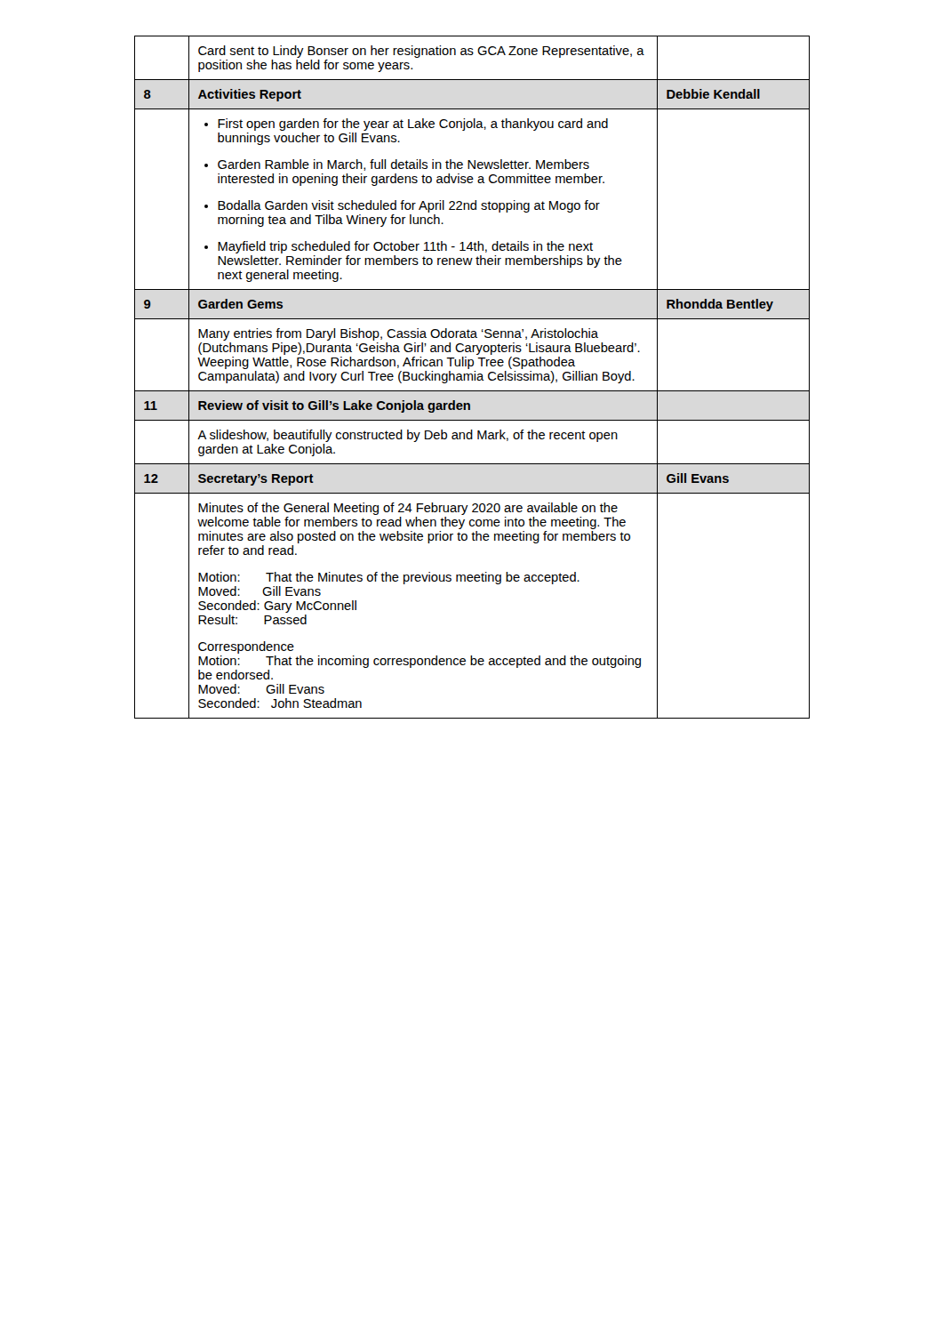| | Card sent to Lindy Bonser on her resignation as GCA Zone Representative, a position she has held for some years. | |
| 8 | Activities Report | Debbie Kendall |
| | First open garden for the year at Lake Conjola, a thankyou card and bunnings voucher to Gill Evans. Garden Ramble in March, full details in the Newsletter. Members interested in opening their gardens to advise a Committee member. Bodalla Garden visit scheduled for April 22nd stopping at Mogo for morning tea and Tilba Winery for lunch. Mayfield trip scheduled for October 11th - 14th, details in the next Newsletter. Reminder for members to renew their memberships by the next general meeting. | |
| 9 | Garden Gems | Rhondda Bentley |
| | Many entries from Daryl Bishop, Cassia Odorata ‘Senna’, Aristolochia (Dutchmans Pipe),Duranta ‘Geisha Girl’ and Caryopteris ‘Lisaura Bluebeard’. Weeping Wattle, Rose Richardson, African Tulip Tree (Spathodea Campanulata) and Ivory Curl Tree (Buckinghamia Celsissima), Gillian Boyd. | |
| 11 | Review of visit to Gill’s Lake Conjola garden | |
| | A slideshow, beautifully constructed by Deb and Mark, of the recent open garden at Lake Conjola. | |
| 12 | Secretary’s Report | Gill Evans |
| | Minutes of the General Meeting of 24 February 2020 are available on the welcome table for members to read when they come into the meeting. The minutes are also posted on the website prior to the meeting for members to refer to and read. Motion: That the Minutes of the previous meeting be accepted. Moved: Gill Evans Seconded: Gary McConnell Result: Passed Correspondence Motion: That the incoming correspondence be accepted and the outgoing be endorsed. Moved: Gill Evans Seconded: John Steadman | |